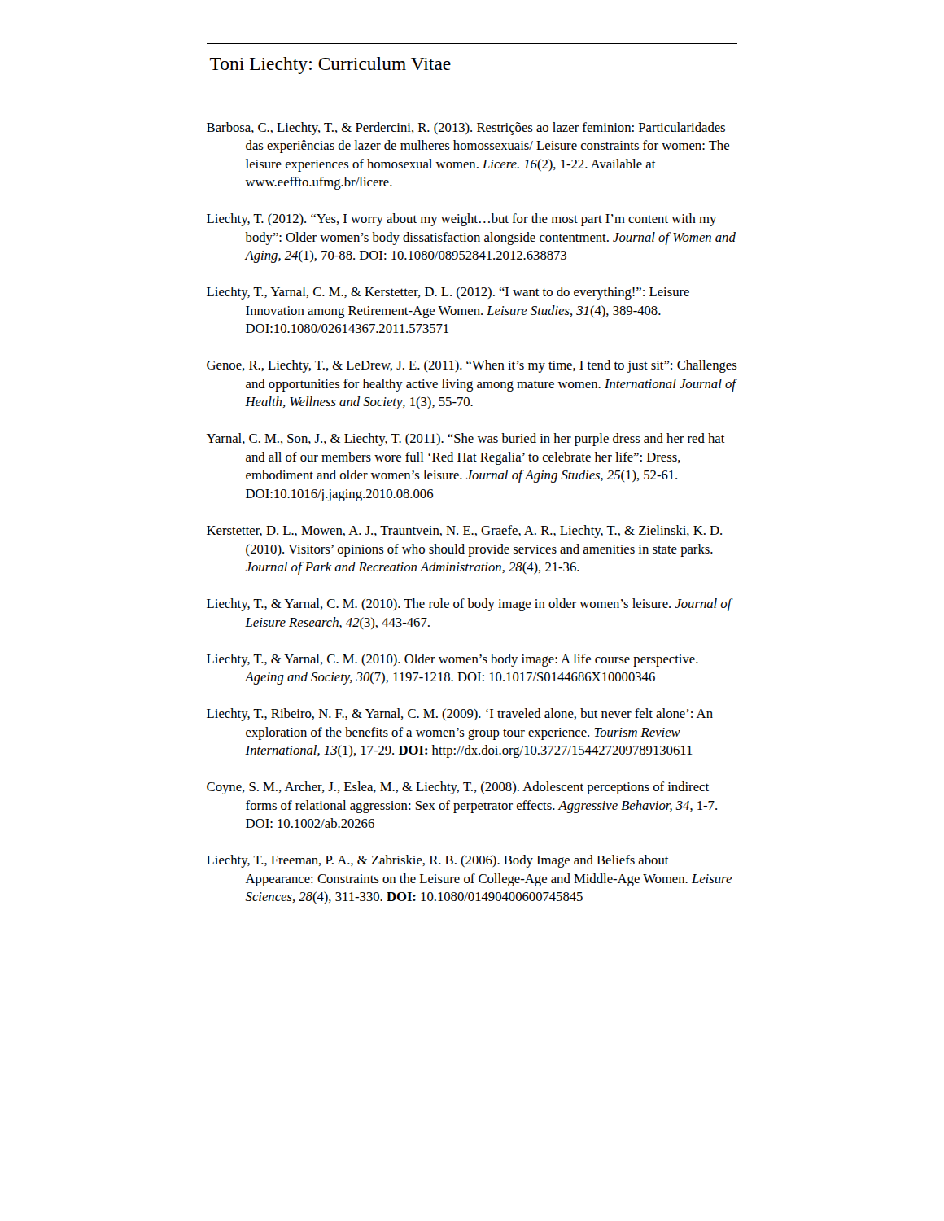Toni Liechty: Curriculum Vitae
Barbosa, C., Liechty, T., & Perdercini, R. (2013). Restrições ao lazer feminion: Particularidades das experiências de lazer de mulheres homossexuais/ Leisure constraints for women: The leisure experiences of homosexual women. Licere. 16(2), 1-22. Available at www.eeffto.ufmg.br/licere.
Liechty, T. (2012). “Yes, I worry about my weight…but for the most part I’m content with my body”: Older women’s body dissatisfaction alongside contentment. Journal of Women and Aging, 24(1), 70-88. DOI: 10.1080/08952841.2012.638873
Liechty, T., Yarnal, C. M., & Kerstetter, D. L. (2012). “I want to do everything!”: Leisure Innovation among Retirement-Age Women. Leisure Studies, 31(4), 389-408. DOI:10.1080/02614367.2011.573571
Genoe, R., Liechty, T., & LeDrew, J. E. (2011). “When it’s my time, I tend to just sit”: Challenges and opportunities for healthy active living among mature women. International Journal of Health, Wellness and Society, 1(3), 55-70.
Yarnal, C. M., Son, J., & Liechty, T. (2011). “She was buried in her purple dress and her red hat and all of our members wore full ‘Red Hat Regalia’ to celebrate her life”: Dress, embodiment and older women’s leisure. Journal of Aging Studies, 25(1), 52-61. DOI:10.1016/j.jaging.2010.08.006
Kerstetter, D. L., Mowen, A. J., Trauntvein, N. E., Graefe, A. R., Liechty, T., & Zielinski, K. D. (2010). Visitors’ opinions of who should provide services and amenities in state parks. Journal of Park and Recreation Administration, 28(4), 21-36.
Liechty, T., & Yarnal, C. M. (2010). The role of body image in older women’s leisure. Journal of Leisure Research, 42(3), 443-467.
Liechty, T., & Yarnal, C. M. (2010). Older women’s body image: A life course perspective. Ageing and Society, 30(7), 1197-1218. DOI: 10.1017/S0144686X10000346
Liechty, T., Ribeiro, N. F., & Yarnal, C. M. (2009). ‘I traveled alone, but never felt alone’: An exploration of the benefits of a women’s group tour experience. Tourism Review International, 13(1), 17-29. DOI: http://dx.doi.org/10.3727/154427209789130611
Coyne, S. M., Archer, J., Eslea, M., & Liechty, T., (2008). Adolescent perceptions of indirect forms of relational aggression: Sex of perpetrator effects. Aggressive Behavior, 34, 1-7. DOI: 10.1002/ab.20266
Liechty, T., Freeman, P. A., & Zabriskie, R. B. (2006). Body Image and Beliefs about Appearance: Constraints on the Leisure of College-Age and Middle-Age Women. Leisure Sciences, 28(4), 311-330. DOI: 10.1080/01490400600745845